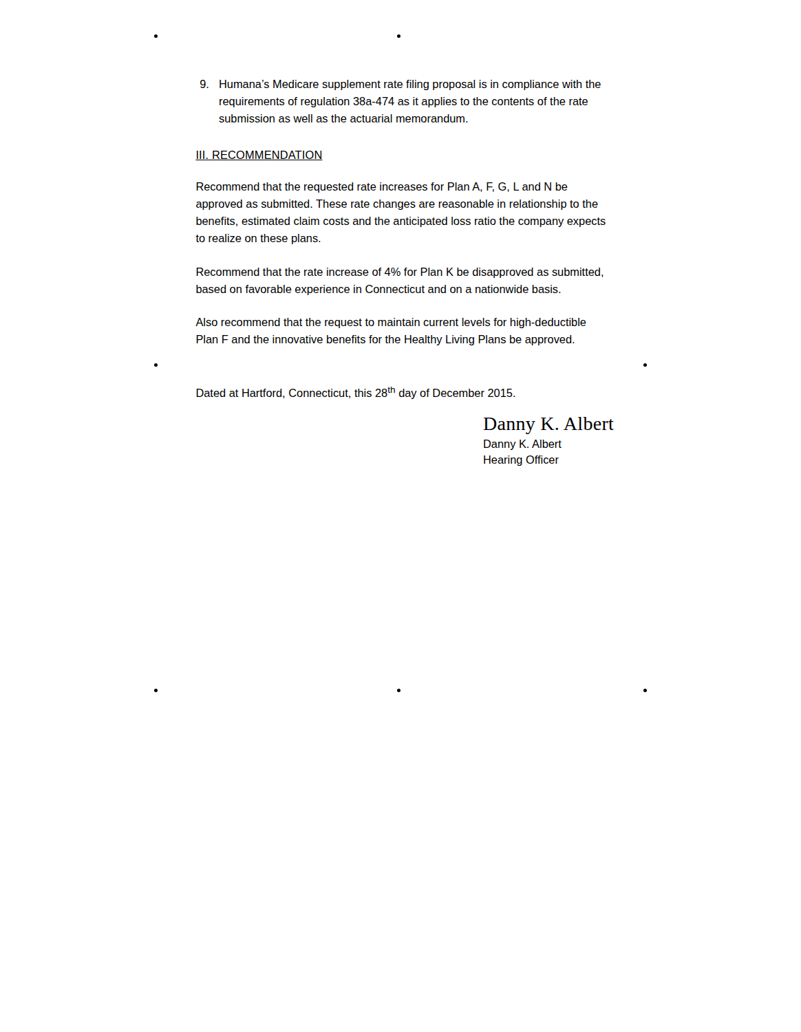9. Humana’s Medicare supplement rate filing proposal is in compliance with the requirements of regulation 38a-474 as it applies to the contents of the rate submission as well as the actuarial memorandum.
III. RECOMMENDATION
Recommend that the requested rate increases for Plan A, F, G, L and N be approved as submitted. These rate changes are reasonable in relationship to the benefits, estimated claim costs and the anticipated loss ratio the company expects to realize on these plans.
Recommend that the rate increase of 4% for Plan K be disapproved as submitted, based on favorable experience in Connecticut and on a nationwide basis.
Also recommend that the request to maintain current levels for high-deductible Plan F and the innovative benefits for the Healthy Living Plans be approved.
Dated at Hartford, Connecticut, this 28th day of December 2015.
Danny K. Albert
Danny K. Albert
Hearing Officer